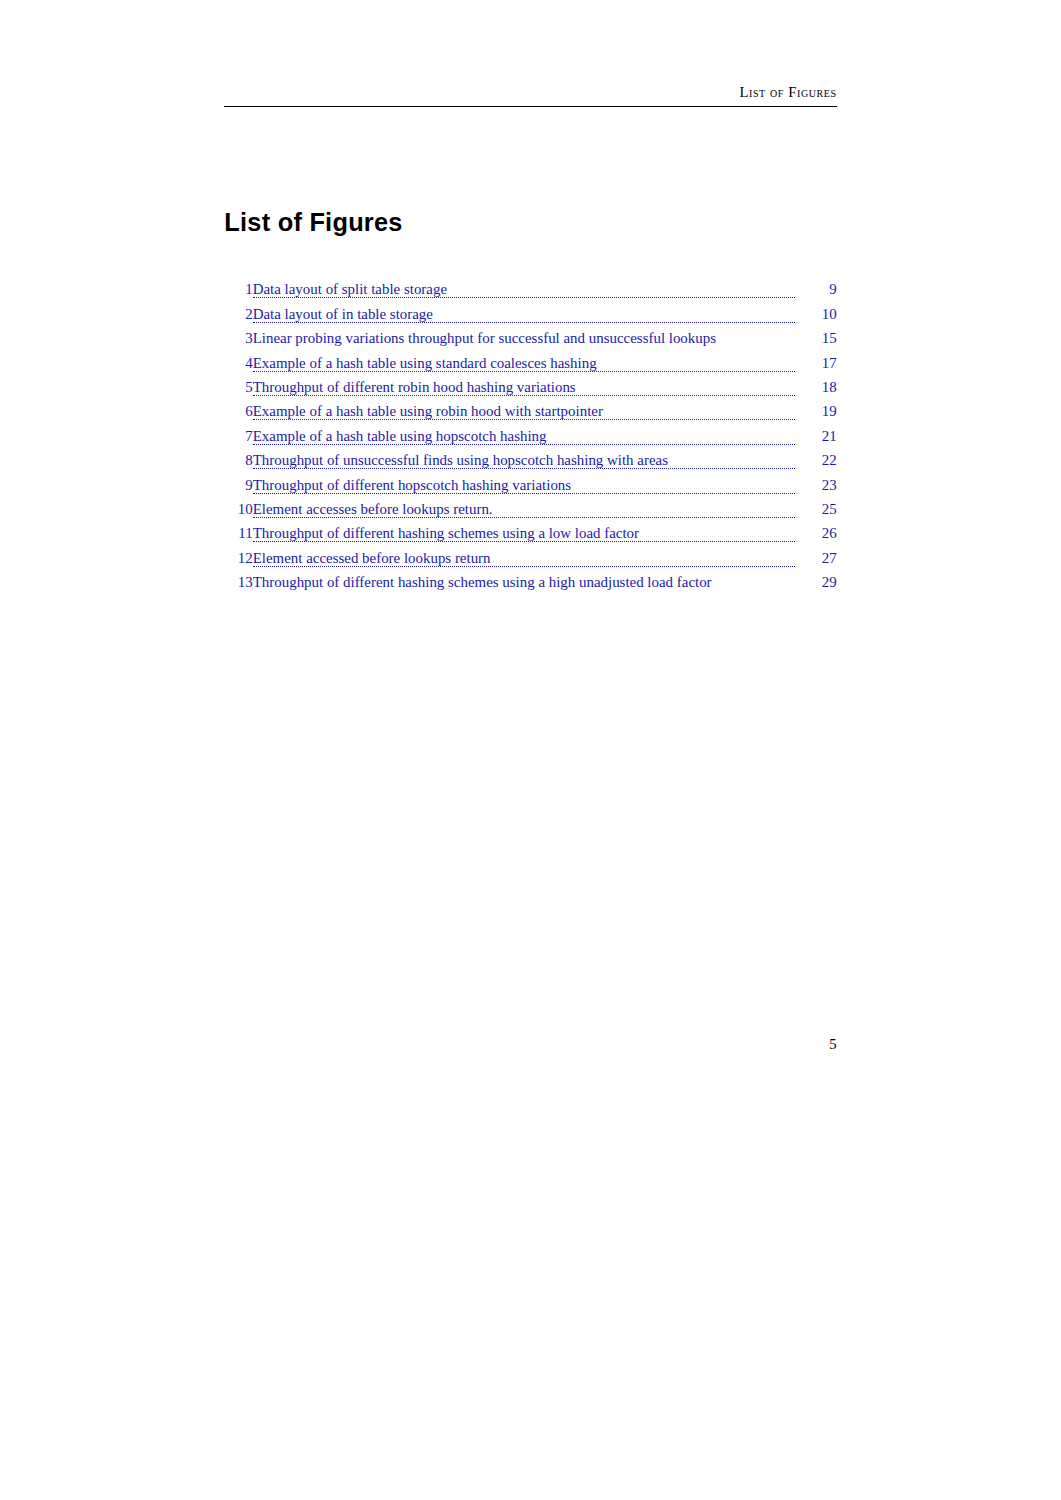List of Figures
List of Figures
| 1 | Data layout of split table storage | 9 |
| 2 | Data layout of in table storage | 10 |
| 3 | Linear probing variations throughput for successful and unsuccessful lookups | 15 |
| 4 | Example of a hash table using standard coalesces hashing | 17 |
| 5 | Throughput of different robin hood hashing variations | 18 |
| 6 | Example of a hash table using robin hood with startpointer | 19 |
| 7 | Example of a hash table using hopscotch hashing | 21 |
| 8 | Throughput of unsuccessful finds using hopscotch hashing with areas | 22 |
| 9 | Throughput of different hopscotch hashing variations | 23 |
| 10 | Element accesses before lookups return. | 25 |
| 11 | Throughput of different hashing schemes using a low load factor | 26 |
| 12 | Element accessed before lookups return | 27 |
| 13 | Throughput of different hashing schemes using a high unadjusted load factor | 29 |
5